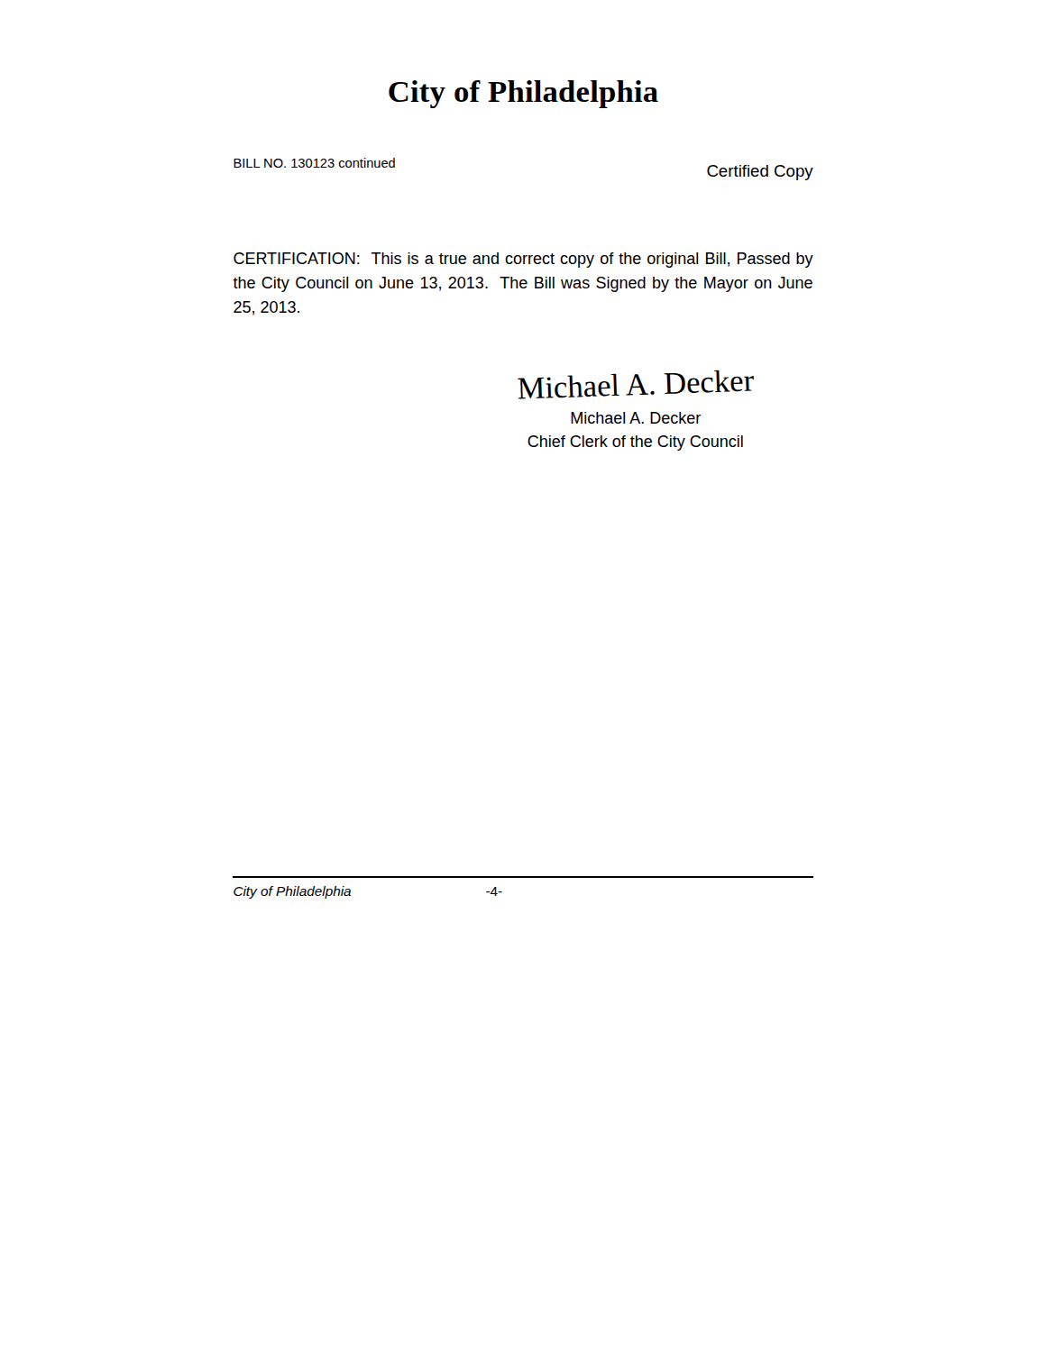City of Philadelphia
BILL NO. 130123 continued
Certified Copy
CERTIFICATION: This is a true and correct copy of the original Bill, Passed by the City Council on June 13, 2013. The Bill was Signed by the Mayor on June 25, 2013.
Michael A. Decker
Michael A. Decker
Chief Clerk of the City Council
City of Philadelphia -4-